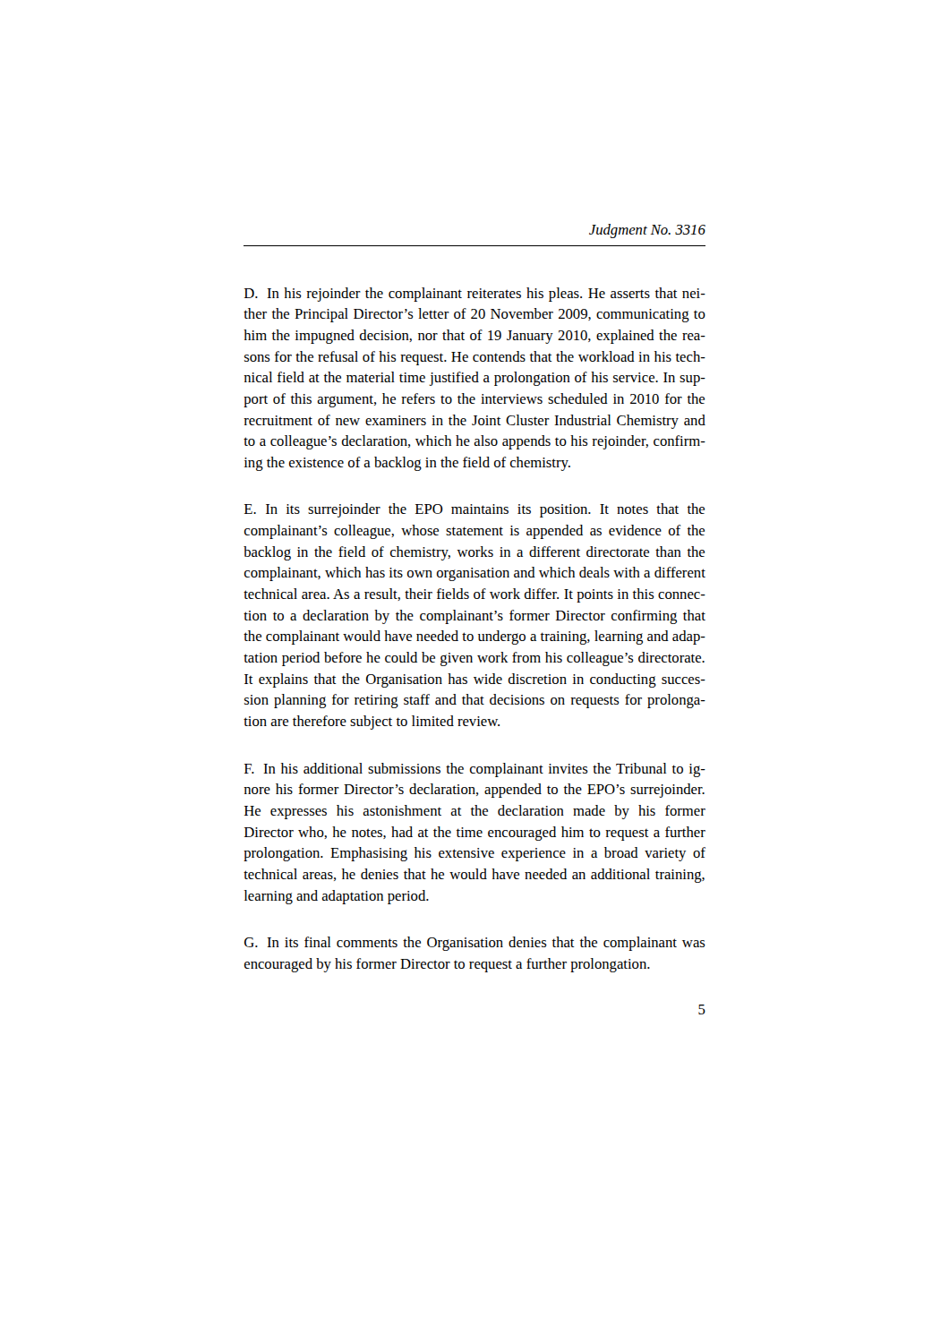Judgment No. 3316
D. In his rejoinder the complainant reiterates his pleas. He asserts that neither the Principal Director’s letter of 20 November 2009, communicating to him the impugned decision, nor that of 19 January 2010, explained the reasons for the refusal of his request. He contends that the workload in his technical field at the material time justified a prolongation of his service. In support of this argument, he refers to the interviews scheduled in 2010 for the recruitment of new examiners in the Joint Cluster Industrial Chemistry and to a colleague’s declaration, which he also appends to his rejoinder, confirming the existence of a backlog in the field of chemistry.
E. In its surrejoinder the EPO maintains its position. It notes that the complainant’s colleague, whose statement is appended as evidence of the backlog in the field of chemistry, works in a different directorate than the complainant, which has its own organisation and which deals with a different technical area. As a result, their fields of work differ. It points in this connection to a declaration by the complainant’s former Director confirming that the complainant would have needed to undergo a training, learning and adaptation period before he could be given work from his colleague’s directorate. It explains that the Organisation has wide discretion in conducting succession planning for retiring staff and that decisions on requests for prolongation are therefore subject to limited review.
F. In his additional submissions the complainant invites the Tribunal to ignore his former Director’s declaration, appended to the EPO’s surrejoinder. He expresses his astonishment at the declaration made by his former Director who, he notes, had at the time encouraged him to request a further prolongation. Emphasising his extensive experience in a broad variety of technical areas, he denies that he would have needed an additional training, learning and adaptation period.
G. In its final comments the Organisation denies that the complainant was encouraged by his former Director to request a further prolongation.
5